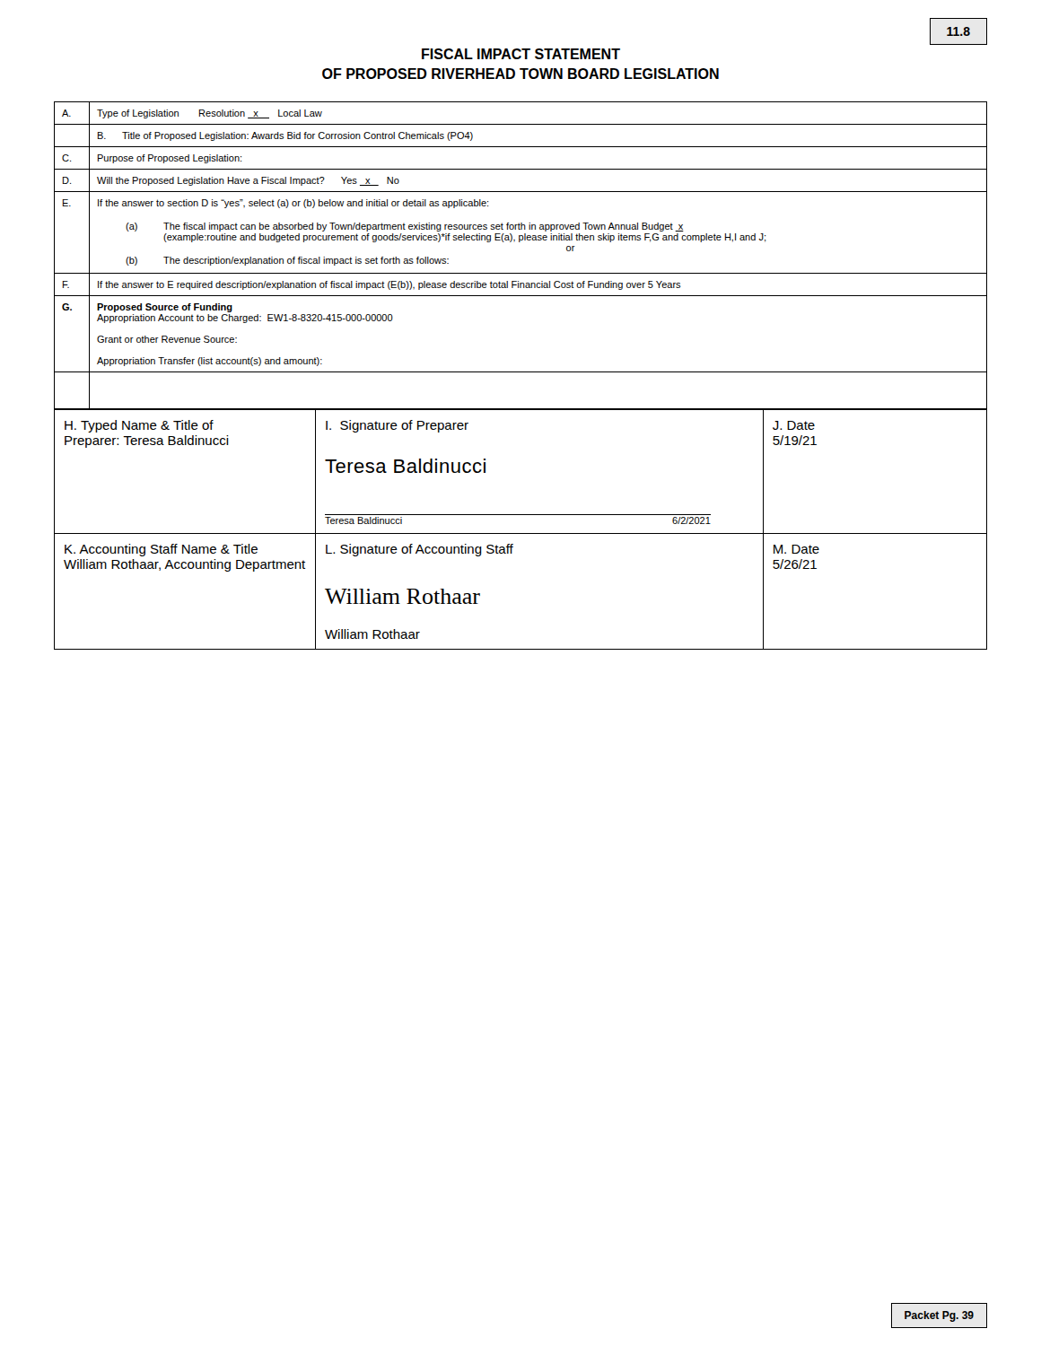11.8
FISCAL IMPACT STATEMENT
OF PROPOSED RIVERHEAD TOWN BOARD LEGISLATION
| A. | Type of Legislation Resolution x Local Law |
| | B. Title of Proposed Legislation: Awards Bid for Corrosion Control Chemicals (PO4) |
| C. | Purpose of Proposed Legislation: |
| D. | Will the Proposed Legislation Have a Fiscal Impact? Yes x No |
| E. | If the answer to section D is “yes”, select (a) or (b) below and initial or detail as applicable: / (a) / The fiscal impact can be absorbed by Town/department existing resources set forth in approved Town Annual Budget x (example:routine and budgeted procurement of goods/services)*if selecting E(a), please initial then skip items F,G and complete H,I and J; or / / (b) / The description/explanation of fiscal impact is set forth as follows: / |
| F. | If the answer to E required description/explanation of fiscal impact (E(b)), please describe total Financial Cost of Funding over 5 Years |
| G. | Proposed Source of Funding Appropriation Account to be Charged: EW1-8-8320-415-000-00000 Grant or other Revenue Source: Appropriation Transfer (list account(s) and amount): |
| H. Typed Name & Title of Preparer: Teresa Baldinucci | I. Signature of Preparer Teresa Baldinucci Teresa Baldinucci 6/2/2021 | J. Date 5/19/21 |
| K. Accounting Staff Name & Title William Rothaar, Accounting Department | L. Signature of Accounting Staff William Rothaar William Rothaar | M. Date 5/26/21 |
Packet Pg. 39